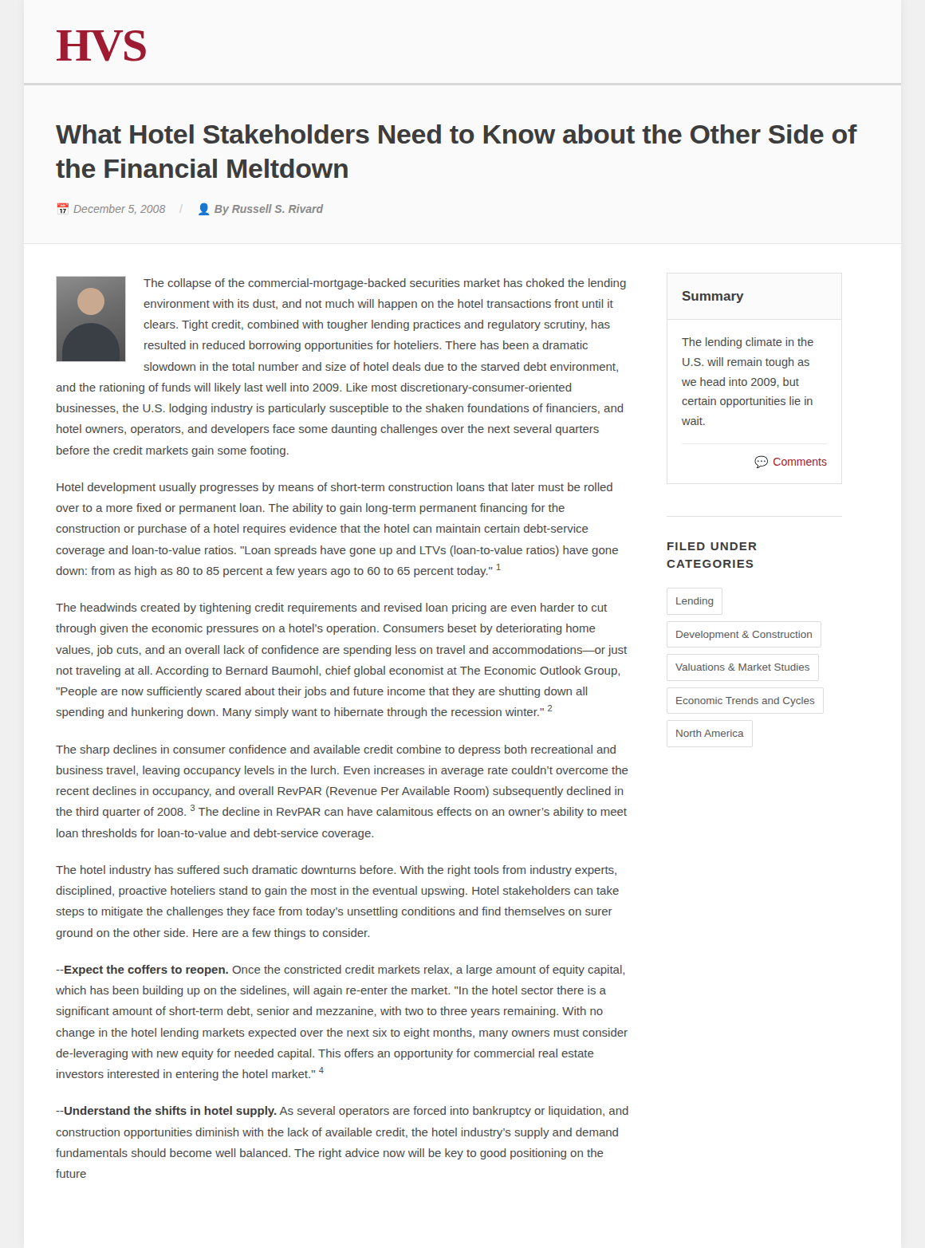HVS
What Hotel Stakeholders Need to Know about the Other Side of the Financial Meltdown
📅December 5, 2008 / 👤By Russell S. Rivard
The collapse of the commercial-mortgage-backed securities market has choked the lending environment with its dust, and not much will happen on the hotel transactions front until it clears. Tight credit, combined with tougher lending practices and regulatory scrutiny, has resulted in reduced borrowing opportunities for hoteliers. There has been a dramatic slowdown in the total number and size of hotel deals due to the starved debt environment, and the rationing of funds will likely last well into 2009. Like most discretionary-consumer-oriented businesses, the U.S. lodging industry is particularly susceptible to the shaken foundations of financiers, and hotel owners, operators, and developers face some daunting challenges over the next several quarters before the credit markets gain some footing.
Hotel development usually progresses by means of short-term construction loans that later must be rolled over to a more fixed or permanent loan. The ability to gain long-term permanent financing for the construction or purchase of a hotel requires evidence that the hotel can maintain certain debt-service coverage and loan-to-value ratios. "Loan spreads have gone up and LTVs (loan-to-value ratios) have gone down: from as high as 80 to 85 percent a few years ago to 60 to 65 percent today." 1
The headwinds created by tightening credit requirements and revised loan pricing are even harder to cut through given the economic pressures on a hotel’s operation. Consumers beset by deteriorating home values, job cuts, and an overall lack of confidence are spending less on travel and accommodations—or just not traveling at all. According to Bernard Baumohl, chief global economist at The Economic Outlook Group, "People are now sufficiently scared about their jobs and future income that they are shutting down all spending and hunkering down. Many simply want to hibernate through the recession winter." 2
The sharp declines in consumer confidence and available credit combine to depress both recreational and business travel, leaving occupancy levels in the lurch. Even increases in average rate couldn’t overcome the recent declines in occupancy, and overall RevPAR (Revenue Per Available Room) subsequently declined in the third quarter of 2008. 3 The decline in RevPAR can have calamitous effects on an owner’s ability to meet loan thresholds for loan-to-value and debt-service coverage.
The hotel industry has suffered such dramatic downturns before. With the right tools from industry experts, disciplined, proactive hoteliers stand to gain the most in the eventual upswing. Hotel stakeholders can take steps to mitigate the challenges they face from today’s unsettling conditions and find themselves on surer ground on the other side. Here are a few things to consider.
--Expect the coffers to reopen. Once the constricted credit markets relax, a large amount of equity capital, which has been building up on the sidelines, will again re-enter the market. "In the hotel sector there is a significant amount of short-term debt, senior and mezzanine, with two to three years remaining. With no change in the hotel lending markets expected over the next six to eight months, many owners must consider de-leveraging with new equity for needed capital. This offers an opportunity for commercial real estate investors interested in entering the hotel market." 4
--Understand the shifts in hotel supply. As several operators are forced into bankruptcy or liquidation, and construction opportunities diminish with the lack of available credit, the hotel industry’s supply and demand fundamentals should become well balanced. The right advice now will be key to good positioning on the future
Summary
The lending climate in the U.S. will remain tough as we head into 2009, but certain opportunities lie in wait.
💬Comments
Filed Under Categories
Lending
Development & Construction
Valuations & Market Studies
Economic Trends and Cycles
North America